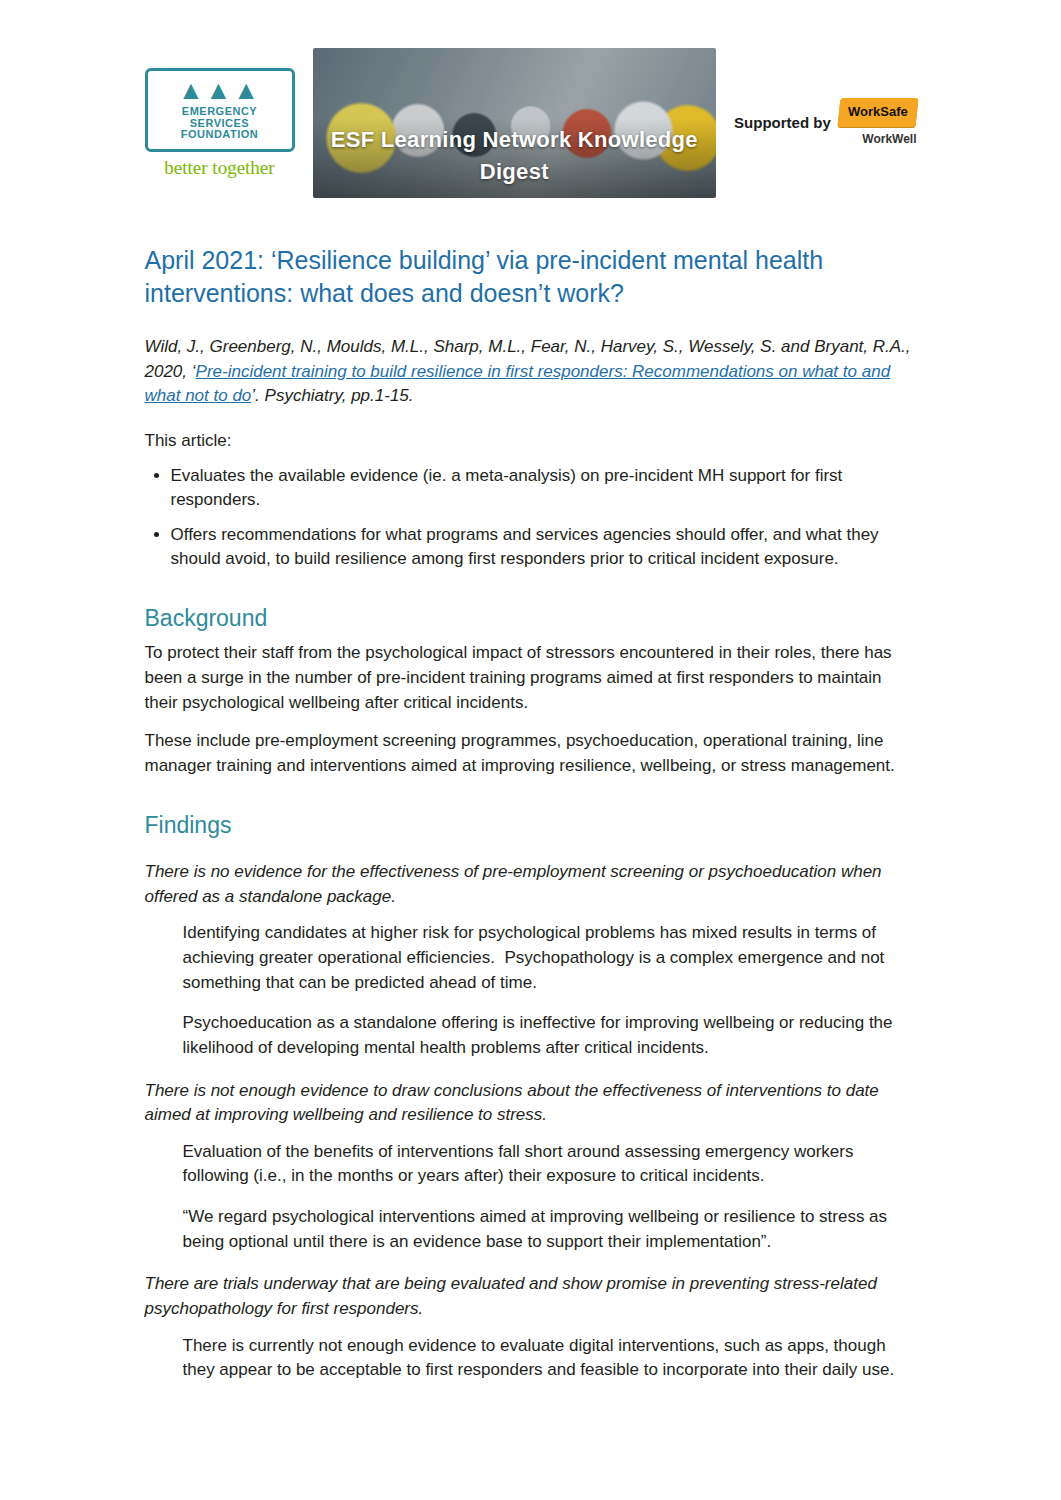▲▲▲
Emergency
Services
Foundation
better together
ESF Learning Network Knowledge Digest
Supported by
WorkSafe
WorkWell
April 2021: ‘Resilience building’ via pre-incident mental health interventions: what does and doesn’t work?
Wild, J., Greenberg, N., Moulds, M.L., Sharp, M.L., Fear, N., Harvey, S., Wessely, S. and Bryant, R.A., 2020, ‘Pre-incident training to build resilience in first responders: Recommendations on what to and what not to do’. Psychiatry, pp.1-15.
This article:
Evaluates the available evidence (ie. a meta-analysis) on pre-incident MH support for first responders.
Offers recommendations for what programs and services agencies should offer, and what they should avoid, to build resilience among first responders prior to critical incident exposure.
Background
To protect their staff from the psychological impact of stressors encountered in their roles, there has been a surge in the number of pre-incident training programs aimed at first responders to maintain their psychological wellbeing after critical incidents.
These include pre-employment screening programmes, psychoeducation, operational training, line manager training and interventions aimed at improving resilience, wellbeing, or stress management.
Findings
There is no evidence for the effectiveness of pre-employment screening or psychoeducation when offered as a standalone package.
Identifying candidates at higher risk for psychological problems has mixed results in terms of achieving greater operational efficiencies. Psychopathology is a complex emergence and not something that can be predicted ahead of time.
Psychoeducation as a standalone offering is ineffective for improving wellbeing or reducing the likelihood of developing mental health problems after critical incidents.
There is not enough evidence to draw conclusions about the effectiveness of interventions to date aimed at improving wellbeing and resilience to stress.
Evaluation of the benefits of interventions fall short around assessing emergency workers following (i.e., in the months or years after) their exposure to critical incidents.
“We regard psychological interventions aimed at improving wellbeing or resilience to stress as being optional until there is an evidence base to support their implementation”.
There are trials underway that are being evaluated and show promise in preventing stress-related psychopathology for first responders.
There is currently not enough evidence to evaluate digital interventions, such as apps, though they appear to be acceptable to first responders and feasible to incorporate into their daily use.